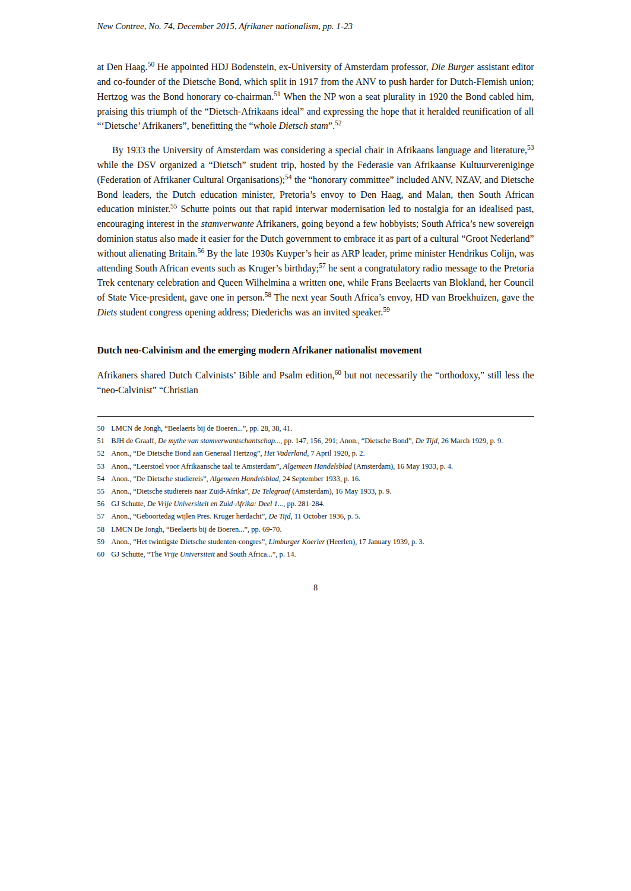New Contree, No. 74, December 2015, Afrikaner nationalism, pp. 1-23
at Den Haag.50 He appointed HDJ Bodenstein, ex-University of Amsterdam professor, Die Burger assistant editor and co-founder of the Dietsche Bond, which split in 1917 from the ANV to push harder for Dutch-Flemish union; Hertzog was the Bond honorary co-chairman.51 When the NP won a seat plurality in 1920 the Bond cabled him, praising this triumph of the “Dietsch-Afrikaans ideal” and expressing the hope that it heralded reunification of all “‘Dietsche’ Afrikaners”, benefitting the “whole Dietsch stam”.52
By 1933 the University of Amsterdam was considering a special chair in Afrikaans language and literature,53 while the DSV organized a “Dietsch” student trip, hosted by the Federasie van Afrikaanse Kultuurvereniginge (Federation of Afrikaner Cultural Organisations);54 the “honorary committee” included ANV, NZAV, and Dietsche Bond leaders, the Dutch education minister, Pretoria’s envoy to Den Haag, and Malan, then South African education minister.55 Schutte points out that rapid interwar modernisation led to nostalgia for an idealised past, encouraging interest in the stamverwante Afrikaners, going beyond a few hobbyists; South Africa’s new sovereign dominion status also made it easier for the Dutch government to embrace it as part of a cultural “Groot Nederland” without alienating Britain.56 By the late 1930s Kuyper’s heir as ARP leader, prime minister Hendrikus Colijn, was attending South African events such as Kruger’s birthday;57 he sent a congratulatory radio message to the Pretoria Trek centenary celebration and Queen Wilhelmina a written one, while Frans Beelaerts van Blokland, her Council of State Vice-president, gave one in person.58 The next year South Africa’s envoy, HD van Broekhuizen, gave the Diets student congress opening address; Diederichs was an invited speaker.59
Dutch neo-Calvinism and the emerging modern Afrikaner nationalist movement
Afrikaners shared Dutch Calvinists’ Bible and Psalm edition,60 but not necessarily the “orthodoxy,” still less the “neo-Calvinist” “Christian
50 LMCN de Jongh, “Beelaerts bij de Boeren...”, pp. 28, 38, 41.
51 BJH de Graaff, De mythe van stamverwantschantschap..., pp. 147, 156, 291; Anon., “Dietsche Bond”, De Tijd, 26 March 1929, p. 9.
52 Anon., “De Dietsche Bond aan Generaal Hertzog”, Het Vaderland, 7 April 1920, p. 2.
53 Anon., “Leerstoel voor Afrikaansche taal te Amsterdam”, Algemeen Handelsblad (Amsterdam), 16 May 1933, p. 4.
54 Anon., “De Dietsche studiereis”, Algemeen Handelsblad, 24 September 1933, p. 16.
55 Anon., “Dietsche studiereis naar Zuid-Afrika”, De Telegraaf (Amsterdam), 16 May 1933, p. 9.
56 GJ Schutte, De Vrije Universiteit en Zuid-Afrika: Deel 1..., pp. 281-284.
57 Anon., “Geboortedag wijlen Pres. Kruger herdacht”, De Tijd, 11 October 1936, p. 5.
58 LMCN De Jongh, “Beelaerts bij de Boeren...”, pp. 69-70.
59 Anon., “Het twintigste Dietsche studenten-congres”, Limburger Koerier (Heerlen), 17 January 1939, p. 3.
60 GJ Schutte, “The Vrije Universiteit and South Africa...”, p. 14.
8